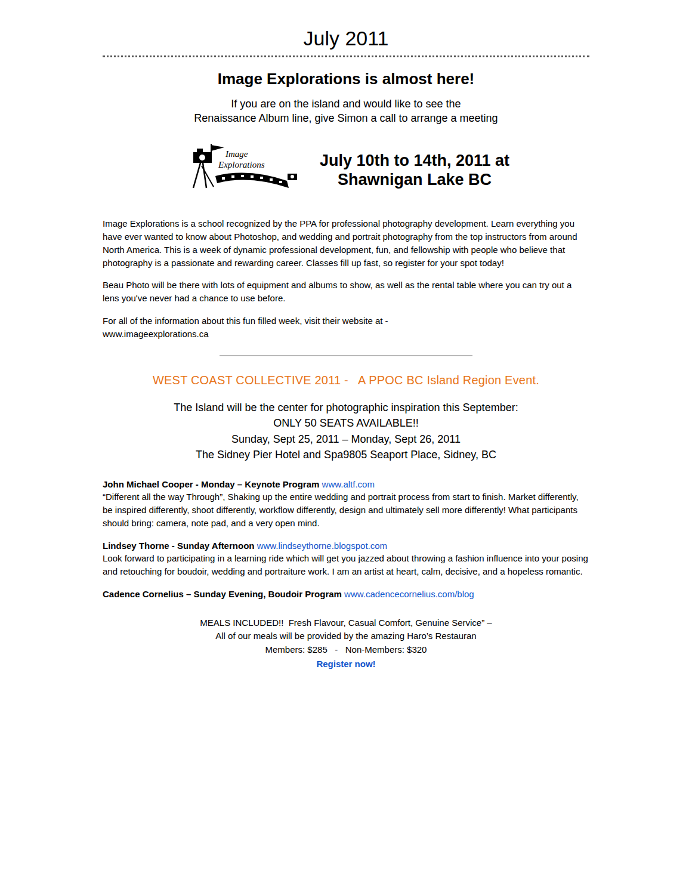July 2011
Image Explorations is almost here!
If you are on the island and would like to see the
Renaissance Album line, give Simon a call to arrange a meeting
Image Explorations
July 10th to 14th, 2011 at
Shawnigan Lake BC
Image Explorations is a school recognized by the PPA for professional photography development. Learn everything you have ever wanted to know about Photoshop, and wedding and portrait photography from the top instructors from around North America. This is a week of dynamic professional development, fun, and fellowship with people who believe that photography is a passionate and rewarding career. Classes fill up fast, so register for your spot today!
Beau Photo will be there with lots of equipment and albums to show, as well as the rental table where you can try out a lens you've never had a chance to use before.
For all of the information about this fun filled week, visit their website at -
www.imageexplorations.ca
WEST COAST COLLECTIVE 2011 - A PPOC BC Island Region Event.
The Island will be the center for photographic inspiration this September:
ONLY 50 SEATS AVAILABLE!!
Sunday, Sept 25, 2011 – Monday, Sept 26, 2011
The Sidney Pier Hotel and Spa9805 Seaport Place, Sidney, BC
John Michael Cooper - Monday – Keynote Program www.altf.com
“Different all the way Through”, Shaking up the entire wedding and portrait process from start to finish. Market differently, be inspired differently, shoot differently, workflow differently, design and ultimately sell more differently! What participants should bring: camera, note pad, and a very open mind.
Lindsey Thorne - Sunday Afternoon www.lindseythorne.blogspot.com
Look forward to participating in a learning ride which will get you jazzed about throwing a fashion influence into your posing and retouching for boudoir, wedding and portraiture work. I am an artist at heart, calm, decisive, and a hopeless romantic.
Cadence Cornelius – Sunday Evening, Boudoir Program www.cadencecornelius.com/blog
MEALS INCLUDED!! Fresh Flavour, Casual Comfort, Genuine Service” –
All of our meals will be provided by the amazing Haro’s Restauran
Members: $285 - Non-Members: $320
Register now!